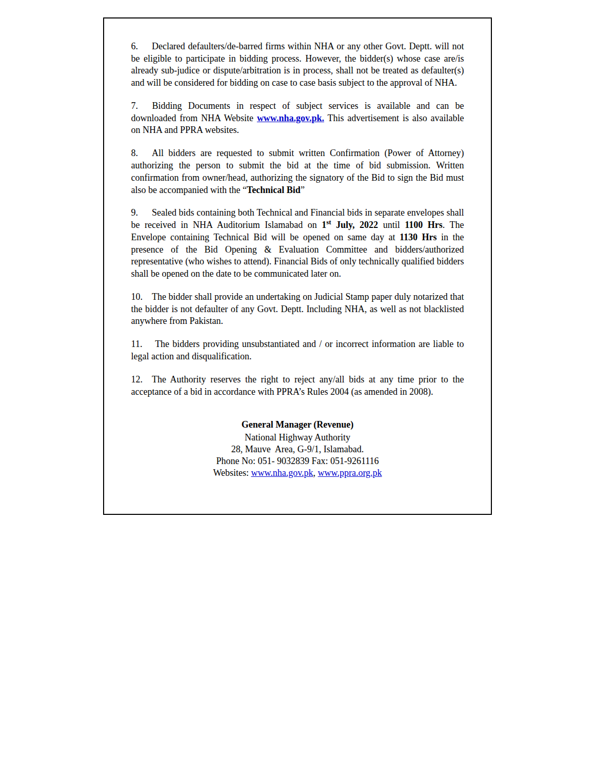6. Declared defaulters/de-barred firms within NHA or any other Govt. Deptt. will not be eligible to participate in bidding process. However, the bidder(s) whose case are/is already sub-judice or dispute/arbitration is in process, shall not be treated as defaulter(s) and will be considered for bidding on case to case basis subject to the approval of NHA.
7. Bidding Documents in respect of subject services is available and can be downloaded from NHA Website www.nha.gov.pk. This advertisement is also available on NHA and PPRA websites.
8. All bidders are requested to submit written Confirmation (Power of Attorney) authorizing the person to submit the bid at the time of bid submission. Written confirmation from owner/head, authorizing the signatory of the Bid to sign the Bid must also be accompanied with the “Technical Bid”
9. Sealed bids containing both Technical and Financial bids in separate envelopes shall be received in NHA Auditorium Islamabad on 1st July, 2022 until 1100 Hrs. The Envelope containing Technical Bid will be opened on same day at 1130 Hrs in the presence of the Bid Opening & Evaluation Committee and bidders/authorized representative (who wishes to attend). Financial Bids of only technically qualified bidders shall be opened on the date to be communicated later on.
10. The bidder shall provide an undertaking on Judicial Stamp paper duly notarized that the bidder is not defaulter of any Govt. Deptt. Including NHA, as well as not blacklisted anywhere from Pakistan.
11. The bidders providing unsubstantiated and / or incorrect information are liable to legal action and disqualification.
12. The Authority reserves the right to reject any/all bids at any time prior to the acceptance of a bid in accordance with PPRA’s Rules 2004 (as amended in 2008).
General Manager (Revenue)
National Highway Authority
28, Mauve Area, G-9/1, Islamabad.
Phone No: 051- 9032839 Fax: 051-9261116
Websites: www.nha.gov.pk, www.ppra.org.pk